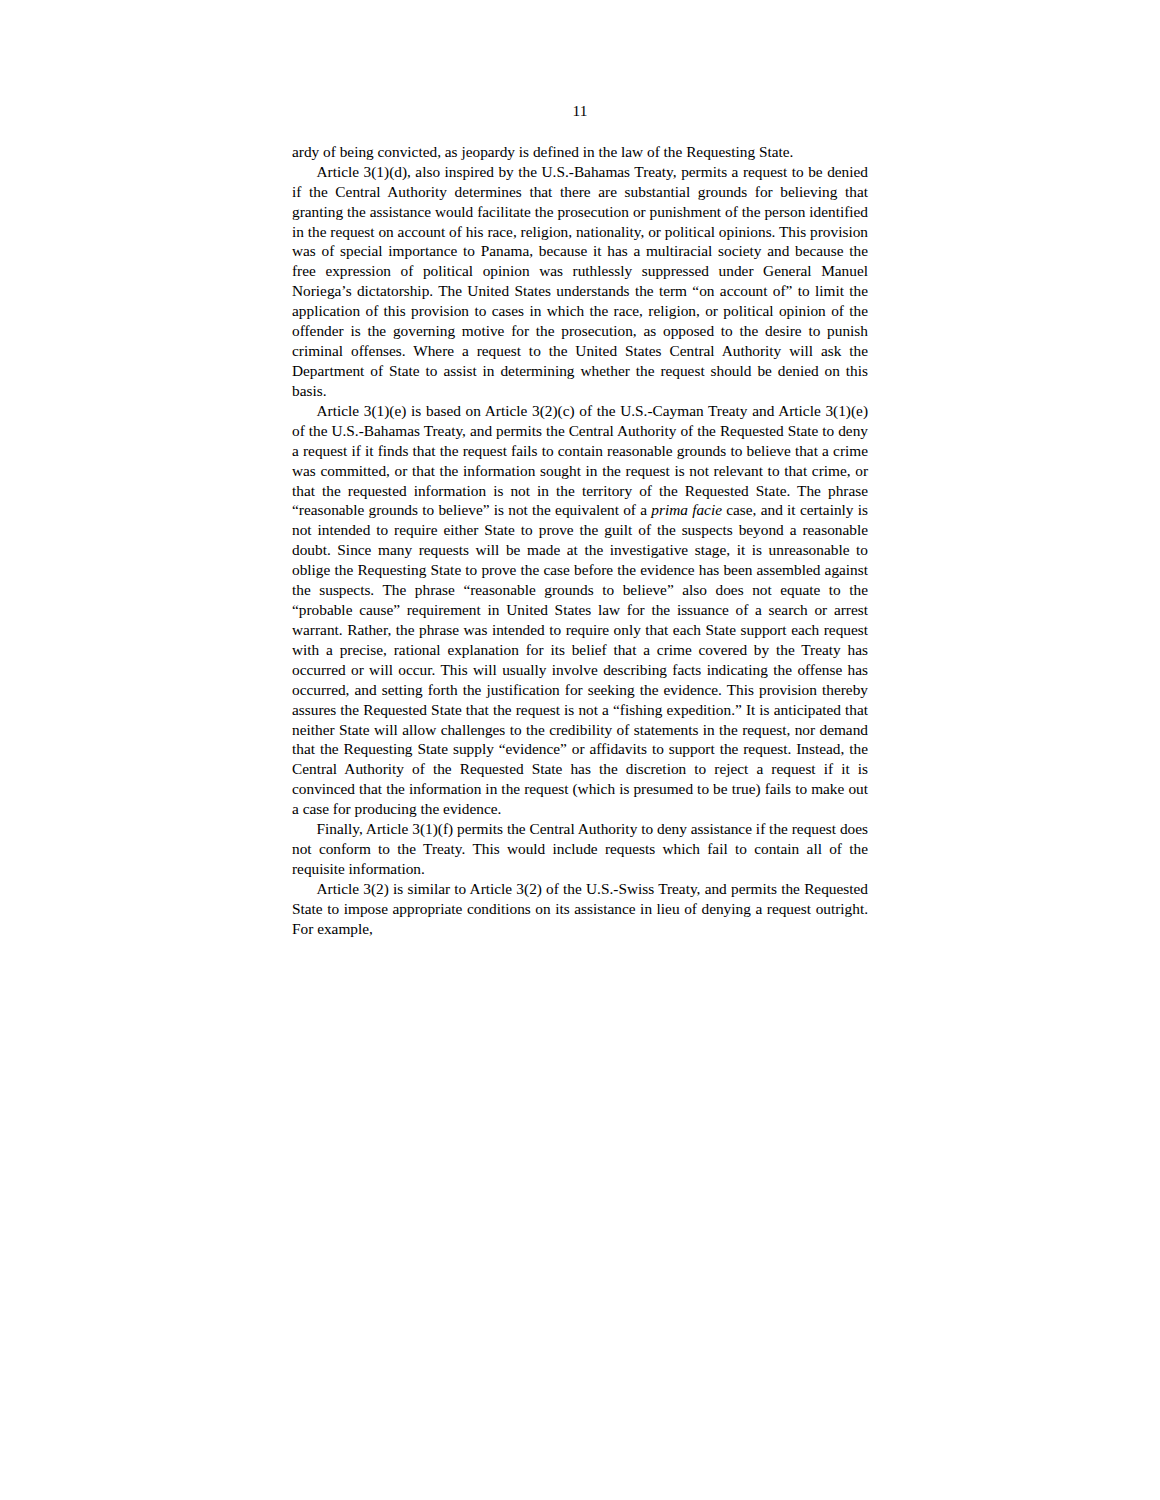11
ardy of being convicted, as jeopardy is defined in the law of the Requesting State.
Article 3(1)(d), also inspired by the U.S.-Bahamas Treaty, permits a request to be denied if the Central Authority determines that there are substantial grounds for believing that granting the assistance would facilitate the prosecution or punishment of the person identified in the request on account of his race, religion, nationality, or political opinions. This provision was of special importance to Panama, because it has a multiracial society and because the free expression of political opinion was ruthlessly suppressed under General Manuel Noriega’s dictatorship. The United States understands the term “on account of” to limit the application of this provision to cases in which the race, religion, or political opinion of the offender is the governing motive for the prosecution, as opposed to the desire to punish criminal offenses. Where a request to the United States Central Authority will ask the Department of State to assist in determining whether the request should be denied on this basis.
Article 3(1)(e) is based on Article 3(2)(c) of the U.S.-Cayman Treaty and Article 3(1)(e) of the U.S.-Bahamas Treaty, and permits the Central Authority of the Requested State to deny a request if it finds that the request fails to contain reasonable grounds to believe that a crime was committed, or that the information sought in the request is not relevant to that crime, or that the requested information is not in the territory of the Requested State. The phrase “reasonable grounds to believe” is not the equivalent of a prima facie case, and it certainly is not intended to require either State to prove the guilt of the suspects beyond a reasonable doubt. Since many requests will be made at the investigative stage, it is unreasonable to oblige the Requesting State to prove the case before the evidence has been assembled against the suspects. The phrase “reasonable grounds to believe” also does not equate to the “probable cause” requirement in United States law for the issuance of a search or arrest warrant. Rather, the phrase was intended to require only that each State support each request with a precise, rational explanation for its belief that a crime covered by the Treaty has occurred or will occur. This will usually involve describing facts indicating the offense has occurred, and setting forth the justification for seeking the evidence. This provision thereby assures the Requested State that the request is not a “fishing expedition.” It is anticipated that neither State will allow challenges to the credibility of statements in the request, nor demand that the Requesting State supply “evidence” or affidavits to support the request. Instead, the Central Authority of the Requested State has the discretion to reject a request if it is convinced that the information in the request (which is presumed to be true) fails to make out a case for producing the evidence.
Finally, Article 3(1)(f) permits the Central Authority to deny assistance if the request does not conform to the Treaty. This would include requests which fail to contain all of the requisite information.
Article 3(2) is similar to Article 3(2) of the U.S.-Swiss Treaty, and permits the Requested State to impose appropriate conditions on its assistance in lieu of denying a request outright. For example,